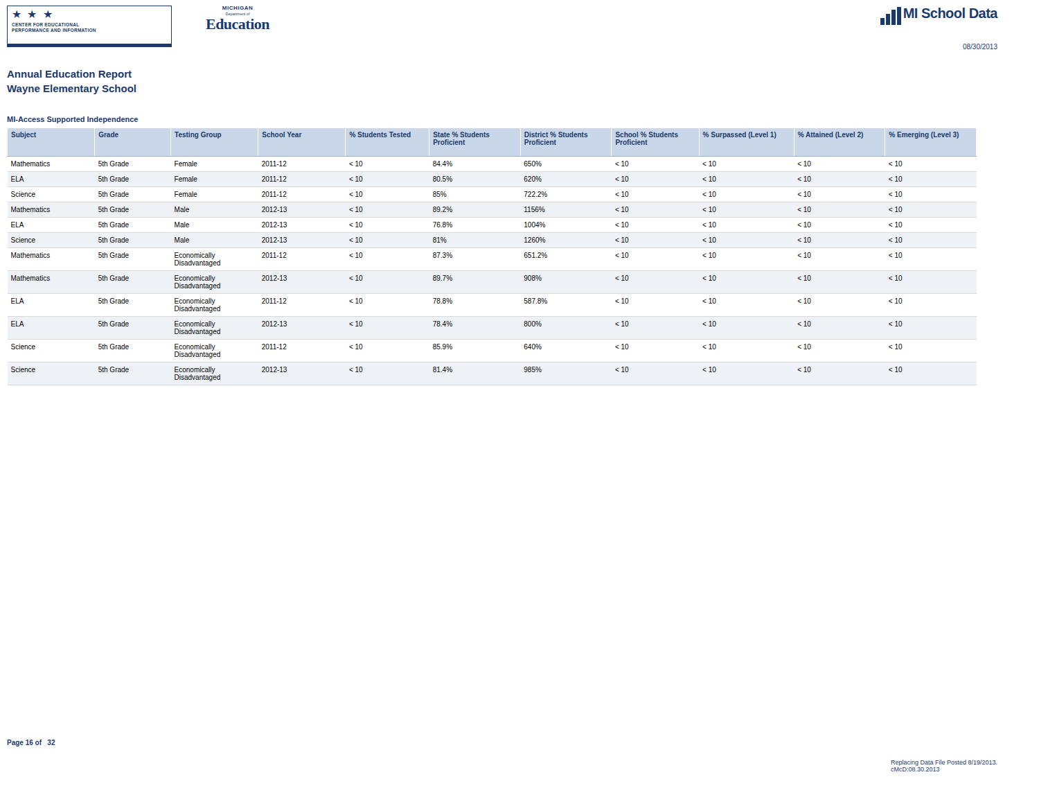★ ★ ★
CENTER FOR EDUCATIONAL
PERFORMANCE AND INFORMATION
MICHIGAN
Department of
Education
MI School Data
08/30/2013
Annual Education Report
Wayne Elementary School
MI-Access Supported Independence
| Subject | Grade | Testing Group | School Year | % Students Tested | State % Students Proficient | District % Students Proficient | School % Students Proficient | % Surpassed (Level 1) | % Attained (Level 2) | % Emerging (Level 3) |
| --- | --- | --- | --- | --- | --- | --- | --- | --- | --- | --- |
| Mathematics | 5th Grade | Female | 2011-12 | < 10 | 84.4% | 650% | < 10 | < 10 | < 10 | < 10 |
| ELA | 5th Grade | Female | 2011-12 | < 10 | 80.5% | 620% | < 10 | < 10 | < 10 | < 10 |
| Science | 5th Grade | Female | 2011-12 | < 10 | 85% | 722.2% | < 10 | < 10 | < 10 | < 10 |
| Mathematics | 5th Grade | Male | 2012-13 | < 10 | 89.2% | 1156% | < 10 | < 10 | < 10 | < 10 |
| ELA | 5th Grade | Male | 2012-13 | < 10 | 76.8% | 1004% | < 10 | < 10 | < 10 | < 10 |
| Science | 5th Grade | Male | 2012-13 | < 10 | 81% | 1260% | < 10 | < 10 | < 10 | < 10 |
| Mathematics | 5th Grade | Economically Disadvantaged | 2011-12 | < 10 | 87.3% | 651.2% | < 10 | < 10 | < 10 | < 10 |
| Mathematics | 5th Grade | Economically Disadvantaged | 2012-13 | < 10 | 89.7% | 908% | < 10 | < 10 | < 10 | < 10 |
| ELA | 5th Grade | Economically Disadvantaged | 2011-12 | < 10 | 78.8% | 587.8% | < 10 | < 10 | < 10 | < 10 |
| ELA | 5th Grade | Economically Disadvantaged | 2012-13 | < 10 | 78.4% | 800% | < 10 | < 10 | < 10 | < 10 |
| Science | 5th Grade | Economically Disadvantaged | 2011-12 | < 10 | 85.9% | 640% | < 10 | < 10 | < 10 | < 10 |
| Science | 5th Grade | Economically Disadvantaged | 2012-13 | < 10 | 81.4% | 985% | < 10 | < 10 | < 10 | < 10 |
Page 16 of 32
Replacing Data File Posted 8/19/2013.
cMcD:08.30.2013